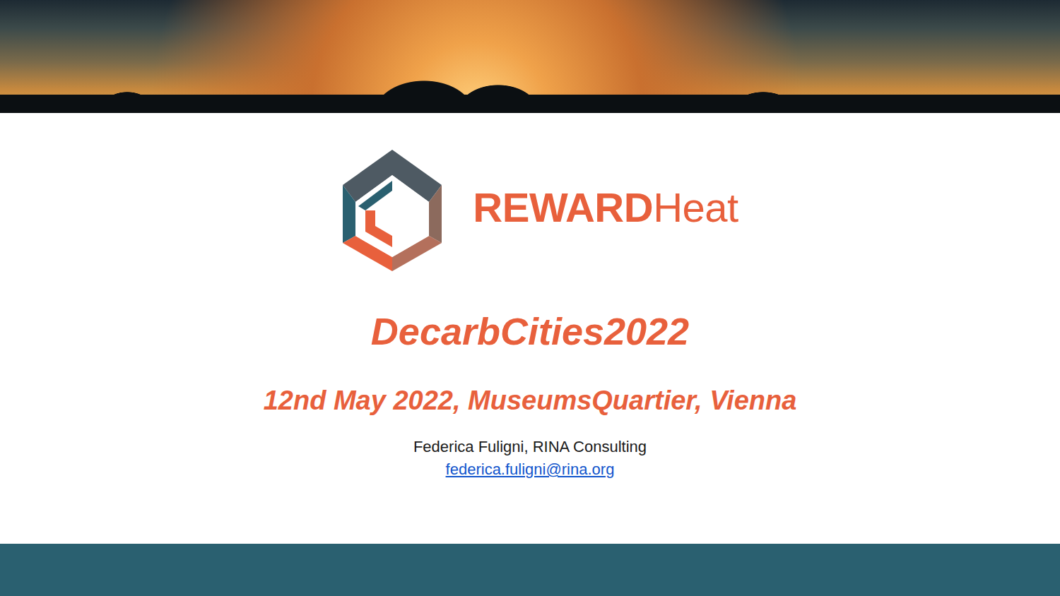REWARDHeat logo
REWARDHeat
DecarbCities2022
12nd May 2022, MuseumsQuartier, Vienna
Federica Fuligni, RINA Consulting
federica.fuligni@rina.org